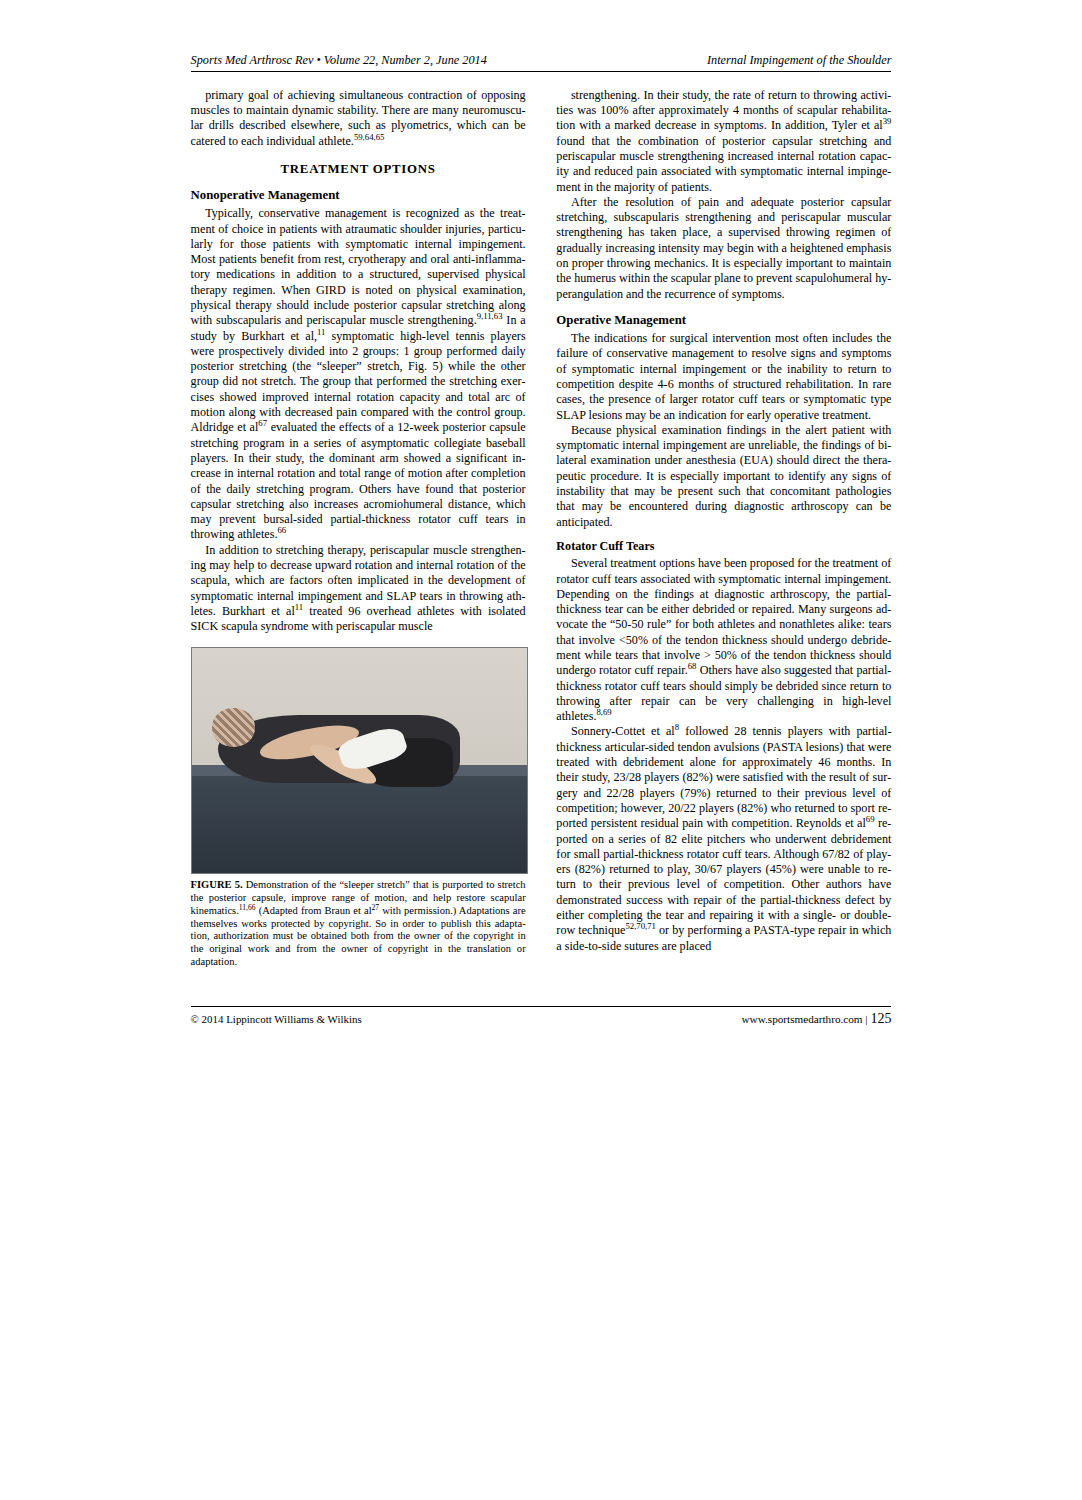Sports Med Arthrosc Rev • Volume 22, Number 2, June 2014 Internal Impingement of the Shoulder
primary goal of achieving simultaneous contraction of opposing muscles to maintain dynamic stability. There are many neuromuscular drills described elsewhere, such as plyometrics, which can be catered to each individual athlete.59,64,65
Treatment Options
Nonoperative Management
Typically, conservative management is recognized as the treatment of choice in patients with atraumatic shoulder injuries, particularly for those patients with symptomatic internal impingement. Most patients benefit from rest, cryotherapy and oral anti-inflammatory medications in addition to a structured, supervised physical therapy regimen. When GIRD is noted on physical examination, physical therapy should include posterior capsular stretching along with subscapularis and periscapular muscle strengthening.9,11,63 In a study by Burkhart et al,11 symptomatic high-level tennis players were prospectively divided into 2 groups: 1 group performed daily posterior stretching (the “sleeper” stretch, Fig. 5) while the other group did not stretch. The group that performed the stretching exercises showed improved internal rotation capacity and total arc of motion along with decreased pain compared with the control group. Aldridge et al67 evaluated the effects of a 12-week posterior capsule stretching program in a series of asymptomatic collegiate baseball players. In their study, the dominant arm showed a significant increase in internal rotation and total range of motion after completion of the daily stretching program. Others have found that posterior capsular stretching also increases acromiohumeral distance, which may prevent bursal-sided partial-thickness rotator cuff tears in throwing athletes.66
In addition to stretching therapy, periscapular muscle strengthening may help to decrease upward rotation and internal rotation of the scapula, which are factors often implicated in the development of symptomatic internal impingement and SLAP tears in throwing athletes. Burkhart et al11 treated 96 overhead athletes with isolated SICK scapula syndrome with periscapular muscle
FIGURE 5. Demonstration of the “sleeper stretch” that is purported to stretch the posterior capsule, improve range of motion, and help restore scapular kinematics.11,66 (Adapted from Braun et al27 with permission.) Adaptations are themselves works protected by copyright. So in order to publish this adaptation, authorization must be obtained both from the owner of the copyright in the original work and from the owner of copyright in the translation or adaptation.
strengthening. In their study, the rate of return to throwing activities was 100% after approximately 4 months of scapular rehabilitation with a marked decrease in symptoms. In addition, Tyler et al39 found that the combination of posterior capsular stretching and periscapular muscle strengthening increased internal rotation capacity and reduced pain associated with symptomatic internal impingement in the majority of patients.
After the resolution of pain and adequate posterior capsular stretching, subscapularis strengthening and periscapular muscular strengthening has taken place, a supervised throwing regimen of gradually increasing intensity may begin with a heightened emphasis on proper throwing mechanics. It is especially important to maintain the humerus within the scapular plane to prevent scapulohumeral hyperangulation and the recurrence of symptoms.
Operative Management
The indications for surgical intervention most often includes the failure of conservative management to resolve signs and symptoms of symptomatic internal impingement or the inability to return to competition despite 4-6 months of structured rehabilitation. In rare cases, the presence of larger rotator cuff tears or symptomatic type SLAP lesions may be an indication for early operative treatment.
Because physical examination findings in the alert patient with symptomatic internal impingement are unreliable, the findings of bilateral examination under anesthesia (EUA) should direct the therapeutic procedure. It is especially important to identify any signs of instability that may be present such that concomitant pathologies that may be encountered during diagnostic arthroscopy can be anticipated.
Rotator Cuff Tears
Several treatment options have been proposed for the treatment of rotator cuff tears associated with symptomatic internal impingement. Depending on the findings at diagnostic arthroscopy, the partial-thickness tear can be either debrided or repaired. Many surgeons advocate the “50-50 rule” for both athletes and nonathletes alike: tears that involve <50% of the tendon thickness should undergo debridement while tears that involve > 50% of the tendon thickness should undergo rotator cuff repair.68 Others have also suggested that partial-thickness rotator cuff tears should simply be debrided since return to throwing after repair can be very challenging in high-level athletes.8,69
Sonnery-Cottet et al8 followed 28 tennis players with partial-thickness articular-sided tendon avulsions (PASTA lesions) that were treated with debridement alone for approximately 46 months. In their study, 23/28 players (82%) were satisfied with the result of surgery and 22/28 players (79%) returned to their previous level of competition; however, 20/22 players (82%) who returned to sport reported persistent residual pain with competition. Reynolds et al69 reported on a series of 82 elite pitchers who underwent debridement for small partial-thickness rotator cuff tears. Although 67/82 of players (82%) returned to play, 30/67 players (45%) were unable to return to their previous level of competition. Other authors have demonstrated success with repair of the partial-thickness defect by either completing the tear and repairing it with a single- or double-row technique52,70,71 or by performing a PASTA-type repair in which a side-to-side sutures are placed
© 2014 Lippincott Williams & Wilkins www.sportsmedarthro.com | 125